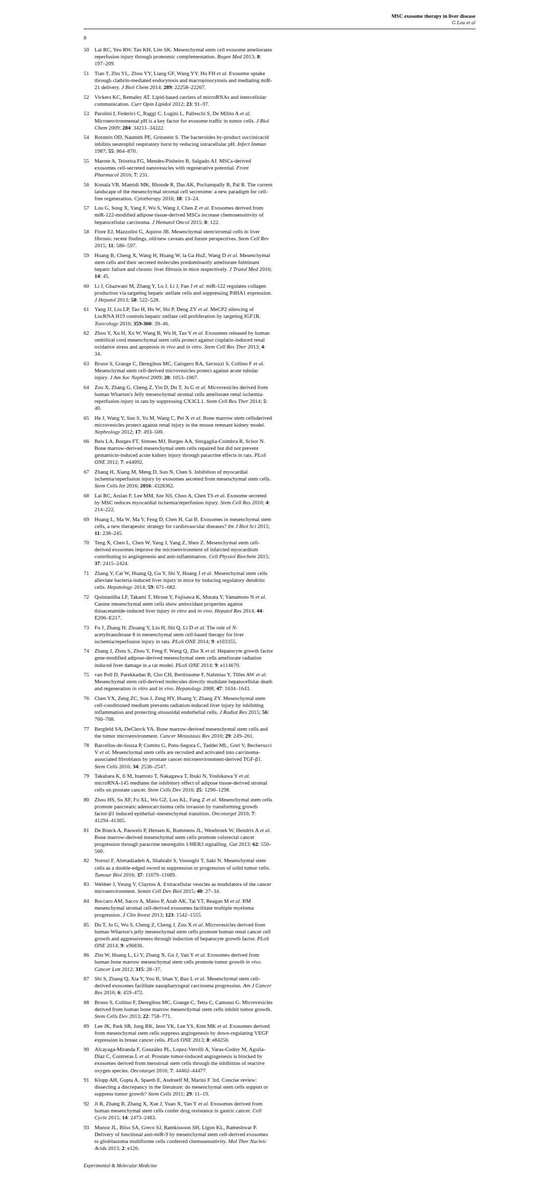MSC exosome therapy in liver disease
G Lou et al
8
50 Lai RC, Yeo RW, Tan KH, Lim SK. Mesenchymal stem cell exosome ameliorates reperfusion injury through proteomic complementation. Regen Med 2013; 8: 197–209.
51 Tian T, Zhu YL, Zhou YY, Liang GF, Wang YY, Hu FH et al. Exosome uptake through clathrin-mediated endocytosis and macropinocytosis and mediating miR-21 delivery. J Biol Chem 2014; 289: 22258–22267.
52 Vickers KC, Remaley AT. Lipid-based carriers of microRNAs and intercellular communication. Curr Opin Lipidol 2012; 23: 91–97.
53 Parolini I, Federici C, Raggi C, Lugini L, Palleschi S, De Milito A et al. Microenvironmental pH is a key factor for exosome traffic in tumor cells. J Biol Chem 2009; 284: 34211–34222.
54 Rotstein OD, Nasmith PE, Grinstein S. The bacteroides by-product succinicacid inhibits neutrophil respiratory burst by reducing intracellular pH. Infect Immun 1987; 55: 864–870.
55 Marote A, Teixeira FG, Mendes-Pinheiro B, Salgado AJ. MSCs-derived exosomes cell-secreted nanovesicles with regenerative potential. Front Pharmacol 2016; 7: 231.
56 Konala VB, Mamidi MK, Bhonde R, Das AK, Pochampally R, Pal R. The current landscape of the mesenchymal stromal cell secretome: a new paradigm for cell-free regeneration. Cytotherapy 2016; 18: 13–24.
57 Lou G, Song X, Yang F, Wu S, Wang J, Chen Z et al. Exosomes derived from miR-122-modified adipose tissue-derived MSCs increase chemosensitivity of hepatocellular carcinoma. J Hematol Oncol 2015; 8: 122.
58 Fiore EJ, Mazzolini G, Aquino JB. Mesenchymal stem/stromal cells in liver fibrosis: recent findings, old/new caveats and future perspectives. Stem Cell Rev 2015; 11: 586–597.
59 Huang B, Cheng X, Wang H, Huang W, la Ga HuZ, Wang D et al. Mesenchymal stem cells and their secreted molecules predominantly ameliorate fulminant hepatic failure and chronic liver fibrosis in mice respectively. J Transl Med 2016; 14: 45.
60 Li J, Ghazwani M, Zhang Y, Lu J, Li J, Fan J et al. miR-122 regulates collagen production via targeting hepatic stellate cells and suppressing P4HA1 expression. J Hepatol 2013; 58: 522–528.
61 Yang JJ, Liu LP, Tao H, Hu W, Shi P, Deng ZY et al. MeCP2 silencing of LncRNA H19 controls hepatic stellate cell proliferation by targeting IGF1R. Toxicology 2016; 359-360: 39–46.
62 Zhou Y, Xu H, Xu W, Wang B, Wu H, Tao Y et al. Exosomes released by human umbilical cord mesenchymal stem cells protect against cisplatin-induced renal oxidative stress and apoptosis in vivo and in vitro. Stem Cell Res Ther 2013; 4: 34.
63 Bruno S, Grange C, Deregibus MC, Calogero RA, Saviozzi S, Collino F et al. Mesenchymal stem cell-derived microvesicles protect against acute tubular injury. J Am Soc Nephrol 2009; 20: 1053–1067.
64 Zou X, Zhang G, Cheng Z, Yin D, Du T, Ju G et al. Microvesicles derived from human Wharton's Jelly mesenchymal stromal cells ameliorate renal ischemia-reperfusion injury in rats by suppressing CX3CL1. Stem Cell Res Ther 2014; 5: 40.
65 He J, Wang Y, Sun S, Yu M, Wang C, Pei X et al. Bone marrow stem cellsderived microvesicles protect against renal injury in the mouse remnant kidney model. Nephrology 2012; 17: 493–500.
66 Reis LA, Borges FT, Simoes MJ, Borges AA, Sinigaglia-Coimbra R, Schor N. Bone marrow-derived mesenchymal stem cells repaired but did not prevent gentamicin-induced acute kidney injury through paracrine effects in rats. PLoS ONE 2012; 7: e44092.
67 Zhang H, Xiang M, Meng D, Sun N, Chen S. Inhibition of myocardial ischemia/reperfusion injury by exosomes secreted from mesenchymal stem cells. Stem Cells Int 2016; 2016: 4328362.
68 Lai RC, Arslan F, Lee MM, Sze NS, Choo A, Chen TS et al. Exosome secreted by MSC reduces myocardial ischemia/reperfusion injury. Stem Cell Res 2010; 4: 214–222.
69 Huang L, Ma W, Ma Y, Feng D, Chen H, Cai B. Exosomes in mesenchymal stem cells, a new therapeutic strategy for cardiovascular diseases? Int J Biol Sci 2015; 11: 238–245.
70 Teng X, Chen L, Chen W, Yang J, Yang Z, Shen Z. Mesenchymal stem cell-derived exosomes improve the microenvironment of infarcted myocardium contributing to angiogenesis and anti-inflammation. Cell Physiol Biochem 2015; 37: 2415–2424.
71 Zhang Y, Cai W, Huang Q, Gu Y, Shi Y, Huang J et al. Mesenchymal stem cells alleviate bacteria-induced liver injury in mice by inducing regulatory dendritic cells. Hepatology 2014; 59: 671–682.
72 Quintanilha LF, Takami T, Hirose Y, Fujisawa K, Murata Y, Yamamoto N et al. Canine mesenchymal stem cells show antioxidant properties against thioacetamide-induced liver injury in vitro and in vivo. Hepatol Res 2014; 44: E206–E217.
73 Fu J, Zhang H, Zhuang Y, Liu H, Shi Q, Li D et al. The role of N-acetyltransferase 8 in mesenchymal stem cell-based therapy for liver ischemia/reperfusion injury in rats. PLoS ONE 2014; 9: e103355.
74 Zhang J, Zhou S, Zhou Y, Feng F, Wang Q, Zhu X et al. Hepatocyte growth factor gene-modified adipose-derived mesenchymal stem cells ameliorate radiation induced liver damage in a rat model. PLoS ONE 2014; 9: e114670.
75van Poll D, Parekkadan B, Cho CH, Berthiaume F, Nahmias Y, Tilles AW et al. Mesenchymal stem cell-derived molecules directly modulate hepatocellular death and regeneration in vitro and in vivo. Hepatology 2008; 47: 1634–1643.
76 Chen YX, Zeng ZC, Sun J, Zeng HY, Huang Y, Zhang ZY. Mesenchymal stem cell-conditioned medium prevents radiation-induced liver injury by inhibiting inflammation and protecting sinusoidal endothelial cells. J Radiat Res 2015; 56: 700–708.
77 Bergfeld SA, DeClerck YA. Bone marrow-derived mesenchymal stem cells and the tumor microenvironment. Cancer Metastasis Rev 2010; 29: 249–261.
78 Barcellos-de-Souza P, Comito G, Pons-Segura C, Taddei ML, Gori V, Becherucci V et al. Mesenchymal stem cells are recruited and activated into carcinoma-associated fibroblasts by prostate cancer microenvironment-derived TGF-β1. Stem Cells 2016; 34: 2536–2547.
79 Takahara K, Ii M, Inamoto T, Nakagawa T, Ibuki N, Yoshikawa Y et al. microRNA-145 mediates the inhibitory effect of adipose tissue-derived stromal cells on prostate cancer. Stem Cells Dev 2016; 25: 1290–1298.
80 Zhou HS, Su XF, Fu XL, Wu GZ, Luo KL, Fang Z et al. Mesenchymal stem cells promote pancreatic adenocarcinoma cells invasion by transforming growth factor-β1 induced epithelial–mesenchymal transition. Oncotarget 2016; 7: 41294–41305.
81 De Boeck A, Pauwels P, Hensen K, Rummens JL, Westbroek W, Hendrix A et al. Bone marrow-derived mesenchymal stem cells promote colorectal cancer progression through paracrine neuregulin 1/HER3 signalling. Gut 2013; 62: 550–560.
82 Norozi F, Ahmadzadeh A, Shahrabi S, Vosoughi T, Saki N. Mesenchymal stem cells as a double-edged sword in suppression or progression of solid tumor cells. Tumour Biol 2016; 37: 11679–11689.
83 Webber J, Yeung V, Clayton A. Extracellular vesicles as modulators of the cancer microenvironment. Semin Cell Dev Biol 2015; 40: 27–34.
84 Roccaro AM, Sacco A, Maiso P, Azab AK, Tai YT, Reagan M et al. BM mesenchymal stromal cell-derived exosomes facilitate multiple myeloma progression. J Clin Invest 2013; 123: 1542–1555.
85 Du T, Ju G, Wu S, Cheng Z, Cheng J, Zou X et al. Microvesicles derived from human Wharton's jelly mesenchymal stem cells promote human renal cancer cell growth and aggressiveness through induction of hepatocyte growth factor. PLoS ONE 2014; 9: e96836.
86 Zhu W, Huang L, Li Y, Zhang X, Gu J, Yan Y et al. Exosomes derived from human bone marrow mesenchymal stem cells promote tumor growth in vivo. Cancer Lett 2012; 315: 28–37.
87 Shi S, Zhang Q, Xia Y, You B, Shan Y, Bao L et al. Mesenchymal stem cell-derived exosomes facilitate nasopharyngeal carcinoma progression. Am J Cancer Res 2016; 6: 459–472.
88 Bruno S, Collino F, Deregibus MC, Grange C, Tetta C, Camussi G. Microvesicles derived from human bone marrow mesenchymal stem cells inhibit tumor growth. Stem Cells Dev 2013; 22: 758–771.
89 Lee JK, Park SR, Jung BK, Jeon YK, Lee YS, Kim MK et al. Exosomes derived from mesenchymal stem cells suppress angiogenesis by down-regulating VEGF expression in breast cancer cells. PLoS ONE 2013; 8: e84256.
90 Alcayaga-Miranda F, González PL, Lopez-Verrilli A, Varas-Godoy M, Aguila-Díaz C, Contreras L et al. Prostate tumor-induced angiogenesis is blocked by exosomes derived from menstrual stem cells through the inhibition of reactive oxygen species. Oncotarget 2016; 7: 44462–44477.
91 Klopp AH, Gupta A, Spaeth E, Andreeff M, Marini F 3rd. Concise review: dissecting a discrepancy in the literature: do mesenchymal stem cells support or suppress tumor growth? Stem Cells 2011; 29: 11–19.
92 Ji R, Zhang B, Zhang X, Xue J, Yuan X, Yan Y et al. Exosomes derived from human mesenchymal stem cells confer drug resistance in gastric cancer. Cell Cycle 2015; 14: 2473–2483.
93 Munoz JL, Bliss SA, Greco SJ, Ramkissoon SH, Ligon KL, Rameshwar P. Delivery of functional anti-miR-9 by mesenchymal stem cell-derived exosomes to glioblastoma multiforme cells conferred chemosensitivity. Mol Ther Nucleic Acids 2013; 2: e126.
Experimental & Molecular Medicine